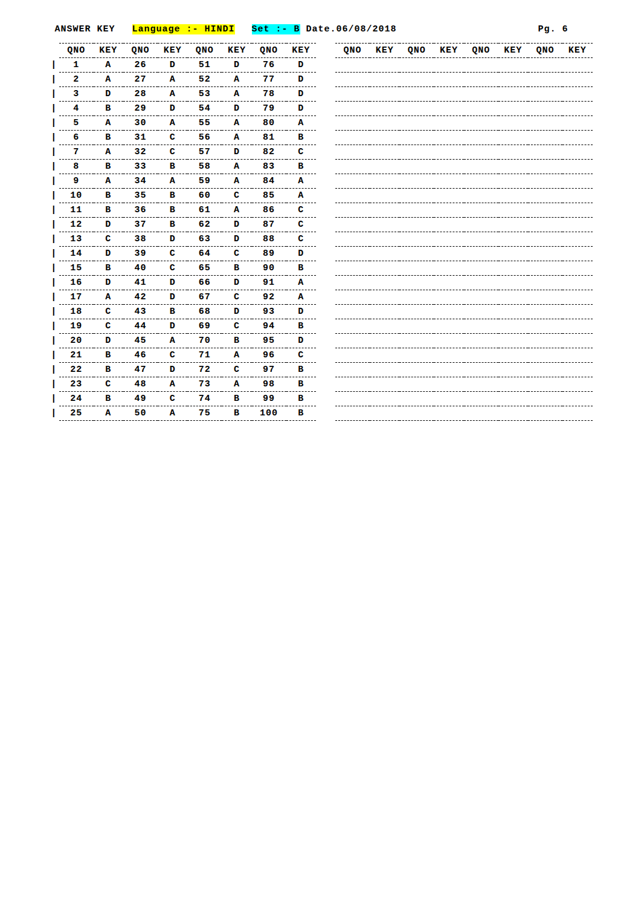ANSWER KEY Language :- HINDI Set :- B Date.06/08/2018 Pg. 6
| | QNO | KEY | QNO | KEY | QNO | KEY | QNO | KEY | | QNO | KEY | QNO | KEY | QNO | KEY | QNO | KEY |
| --- | --- | --- | --- | --- | --- | --- | --- | --- | --- | --- | --- | --- | --- | --- | --- | --- | --- |
| / | 1 | A | 26 | D | 51 | D | 76 | D | | | | | | | | | |
| / | 2 | A | 27 | A | 52 | A | 77 | D | | | | | | | | | |
| / | 3 | D | 28 | A | 53 | A | 78 | D | | | | | | | | | |
| / | 4 | B | 29 | D | 54 | D | 79 | D | | | | | | | | | |
| / | 5 | A | 30 | A | 55 | A | 80 | A | | | | | | | | | |
| / | 6 | B | 31 | C | 56 | A | 81 | B | | | | | | | | | |
| / | 7 | A | 32 | C | 57 | D | 82 | C | | | | | | | | | |
| / | 8 | B | 33 | B | 58 | A | 83 | B | | | | | | | | | |
| / | 9 | A | 34 | A | 59 | A | 84 | A | | | | | | | | | |
| / | 10 | B | 35 | B | 60 | C | 85 | A | | | | | | | | | |
| / | 11 | B | 36 | B | 61 | A | 86 | C | | | | | | | | | |
| / | 12 | D | 37 | B | 62 | D | 87 | C | | | | | | | | | |
| / | 13 | C | 38 | D | 63 | D | 88 | C | | | | | | | | | |
| / | 14 | D | 39 | C | 64 | C | 89 | D | | | | | | | | | |
| / | 15 | B | 40 | C | 65 | B | 90 | B | | | | | | | | | |
| / | 16 | D | 41 | D | 66 | D | 91 | A | | | | | | | | | |
| / | 17 | A | 42 | D | 67 | C | 92 | A | | | | | | | | | |
| / | 18 | C | 43 | B | 68 | D | 93 | D | | | | | | | | | |
| / | 19 | C | 44 | D | 69 | C | 94 | B | | | | | | | | | |
| / | 20 | D | 45 | A | 70 | B | 95 | D | | | | | | | | | |
| / | 21 | B | 46 | C | 71 | A | 96 | C | | | | | | | | | |
| / | 22 | B | 47 | D | 72 | C | 97 | B | | | | | | | | | |
| / | 23 | C | 48 | A | 73 | A | 98 | B | | | | | | | | | |
| / | 24 | B | 49 | C | 74 | B | 99 | B | | | | | | | | | |
| / | 25 | A | 50 | A | 75 | B | 100 | B | | | | | | | | | |